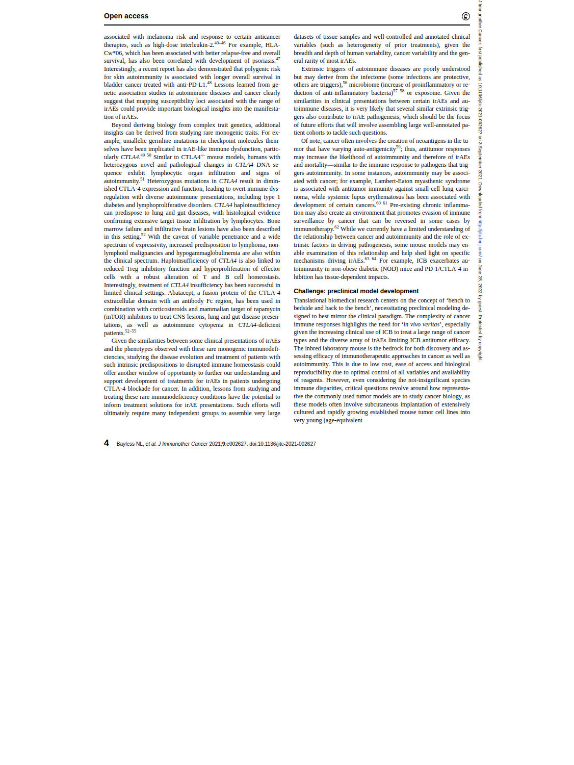J Immunother Cancer: first published as 10.1136/jitc-2021-002627 on 3 September 2021. Downloaded from http://jitc.bmj.com/ on June 28, 2022 by guest. Protected by copyright.
Open access
associated with melanoma risk and response to certain anticancer therapies, such as high-dose interleukin-2.40–46 For example, HLA-Cw*06, which has been associated with better relapse-free and overall survival, has also been correlated with development of psoriasis.47 Interestingly, a recent report has also demonstrated that polygenic risk for skin autoimmunity is associated with longer overall survival in bladder cancer treated with anti-PD-L1.48 Lessons learned from genetic association studies in autoimmune diseases and cancer clearly suggest that mapping susceptibility loci associated with the range of irAEs could provide important biological insights into the manifestation of irAEs.
Beyond deriving biology from complex trait genetics, additional insights can be derived from studying rare monogenic traits. For example, uniallelic germline mutations in checkpoint molecules themselves have been implicated in irAE-like immune dysfunction, particularly CTLA4.49 50 Similar to CTLA4-/- mouse models, humans with heterozygous novel and pathological changes in CTLA4 DNA sequence exhibit lymphocytic organ infiltration and signs of autoimmunity.51 Heterozygous mutations in CTLA4 result in diminished CTLA-4 expression and function, leading to overt immune dysregulation with diverse autoimmune presentations, including type 1 diabetes and lymphoproliferative disorders. CTLA4 haploinsufficiency can predispose to lung and gut diseases, with histological evidence confirming extensive target tissue infiltration by lymphocytes. Bone marrow failure and infiltrative brain lesions have also been described in this setting.52 With the caveat of variable penetrance and a wide spectrum of expressivity, increased predisposition to lymphoma, non-lymphoid malignancies and hypogammaglobulinemia are also within the clinical spectrum. Haploinsufficiency of CTLA4 is also linked to reduced Treg inhibitory function and hyperproliferation of effector cells with a robust alteration of T and B cell homeostasis. Interestingly, treatment of CTLA4 insufficiency has been successful in limited clinical settings. Abatacept, a fusion protein of the CTLA-4 extracellular domain with an antibody Fc region, has been used in combination with corticosteroids and mammalian target of rapamycin (mTOR) inhibitors to treat CNS lesions, lung and gut disease presentations, as well as autoimmune cytopenia in CTLA4-deficient patients.52–55
Given the similarities between some clinical presentations of irAEs and the phenotypes observed with these rare monogenic immunodeficiencies, studying the disease evolution and treatment of patients with such intrinsic predispositions to disrupted immune homeostasis could offer another window of opportunity to further our understanding and support development of treatments for irAEs in patients undergoing CTLA-4 blockade for cancer. In addition, lessons from studying and treating these rare immunodeficiency conditions have the potential to inform treatment solutions for irAE presentations. Such efforts will ultimately require many independent groups to assemble very large datasets of tissue samples and well-controlled and annotated clinical variables (such as heterogeneity of prior treatments), given the breadth and depth of human variability, cancer variability and the general rarity of most irAEs.
Extrinsic triggers of autoimmune diseases are poorly understood but may derive from the infectome (some infections are protective, others are triggers),56 microbiome (increase of proinflammatory or reduction of anti-inflammatory bacteria)57 58 or exposome. Given the similarities in clinical presentations between certain irAEs and autoimmune diseases, it is very likely that several similar extrinsic triggers also contribute to irAE pathogenesis, which should be the focus of future efforts that will involve assembling large well-annotated patient cohorts to tackle such questions.
Of note, cancer often involves the creation of neoantigens in the tumor that have varying auto-antigenicity59; thus, antitumor responses may increase the likelihood of autoimmunity and therefore of irAEs and mortality—similar to the immune response to pathogens that triggers autoimmunity. In some instances, autoimmunity may be associated with cancer; for example, Lambert-Eaton myasthenic syndrome is associated with antitumor immunity against small-cell lung carcinoma, while systemic lupus erythematosus has been associated with development of certain cancers.60 61 Pre-existing chronic inflammation may also create an environment that promotes evasion of immune surveillance by cancer that can be reversed in some cases by immunotherapy.62 While we currently have a limited understanding of the relationship between cancer and autoimmunity and the role of extrinsic factors in driving pathogenesis, some mouse models may enable examination of this relationship and help shed light on specific mechanisms driving irAEs.63 64 For example, ICB exacerbates autoimmunity in non-obese diabetic (NOD) mice and PD-1/CTLA-4 inhibition has tissue-dependent impacts.
Challenge: preclinical model development
Translational biomedical research centers on the concept of ‘bench to bedside and back to the bench’, necessitating preclinical modeling designed to best mirror the clinical paradigm. The complexity of cancer immune responses highlights the need for ‘in vivo veritas’, especially given the increasing clinical use of ICB to treat a large range of cancer types and the diverse array of irAEs limiting ICB antitumor efficacy. The inbred laboratory mouse is the bedrock for both discovery and assessing efficacy of immunotherapeutic approaches in cancer as well as autoimmunity. This is due to low cost, ease of access and biological reproducibility due to optimal control of all variables and availability of reagents. However, even considering the not-insignificant species immune disparities, critical questions revolve around how representative the commonly used tumor models are to study cancer biology, as these models often involve subcutaneous implantation of extensively cultured and rapidly growing established mouse tumor cell lines into very young (age-equivalent
4
Bayless NL, et al. J Immunother Cancer 2021;9:e002627. doi:10.1136/jitc-2021-002627